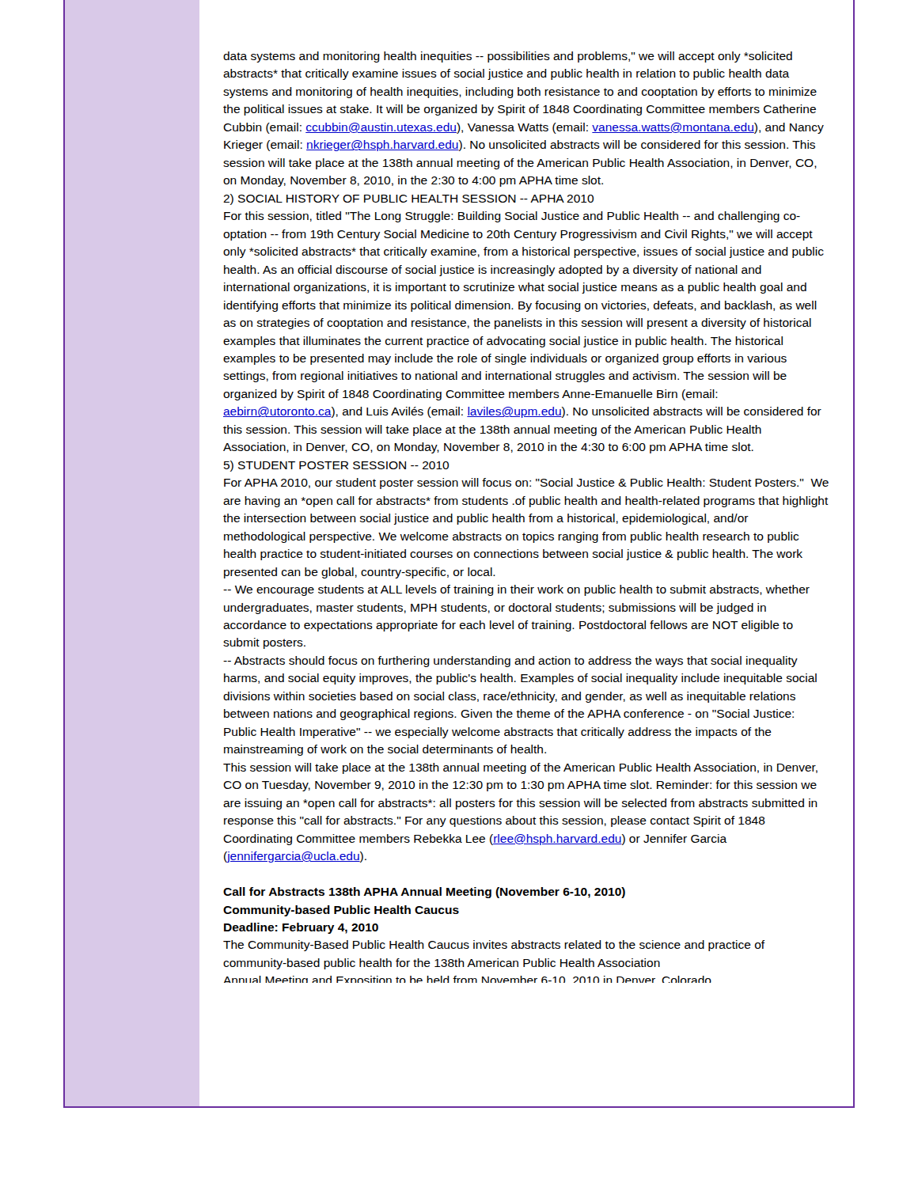data systems and monitoring health inequities -- possibilities and problems," we will accept only *solicited abstracts* that critically examine issues of social justice and public health in relation to public health data systems and monitoring of health inequities, including both resistance to and cooptation by efforts to minimize the political issues at stake. It will be organized by Spirit of 1848 Coordinating Committee members Catherine Cubbin (email: ccubbin@austin.utexas.edu), Vanessa Watts (email: vanessa.watts@montana.edu), and Nancy Krieger (email: nkrieger@hsph.harvard.edu). No unsolicited abstracts will be considered for this session. This session will take place at the 138th annual meeting of the American Public Health Association, in Denver, CO, on Monday, November 8, 2010, in the 2:30 to 4:00 pm APHA time slot.
2) SOCIAL HISTORY OF PUBLIC HEALTH SESSION -- APHA 2010
For this session, titled "The Long Struggle: Building Social Justice and Public Health -- and challenging co-optation -- from 19th Century Social Medicine to 20th Century Progressivism and Civil Rights," we will accept only *solicited abstracts* that critically examine, from a historical perspective, issues of social justice and public health. As an official discourse of social justice is increasingly adopted by a diversity of national and international organizations, it is important to scrutinize what social justice means as a public health goal and identifying efforts that minimize its political dimension. By focusing on victories, defeats, and backlash, as well as on strategies of cooptation and resistance, the panelists in this session will present a diversity of historical examples that illuminates the current practice of advocating social justice in public health. The historical examples to be presented may include the role of single individuals or organized group efforts in various settings, from regional initiatives to national and international struggles and activism. The session will be organized by Spirit of 1848 Coordinating Committee members Anne-Emanuelle Birn (email: aebirn@utoronto.ca), and Luis Avilés (email: laviles@upm.edu). No unsolicited abstracts will be considered for this session. This session will take place at the 138th annual meeting of the American Public Health Association, in Denver, CO, on Monday, November 8, 2010 in the 4:30 to 6:00 pm APHA time slot.
5) STUDENT POSTER SESSION -- 2010
For APHA 2010, our student poster session will focus on: "Social Justice & Public Health: Student Posters." We are having an *open call for abstracts* from students .of public health and health-related programs that highlight the intersection between social justice and public health from a historical, epidemiological, and/or methodological perspective. We welcome abstracts on topics ranging from public health research to public health practice to student-initiated courses on connections between social justice & public health. The work presented can be global, country-specific, or local.
-- We encourage students at ALL levels of training in their work on public health to submit abstracts, whether undergraduates, master students, MPH students, or doctoral students; submissions will be judged in accordance to expectations appropriate for each level of training. Postdoctoral fellows are NOT eligible to submit posters.
-- Abstracts should focus on furthering understanding and action to address the ways that social inequality harms, and social equity improves, the public's health. Examples of social inequality include inequitable social divisions within societies based on social class, race/ethnicity, and gender, as well as inequitable relations between nations and geographical regions. Given the theme of the APHA conference - on "Social Justice: Public Health Imperative" -- we especially welcome abstracts that critically address the impacts of the mainstreaming of work on the social determinants of health.
This session will take place at the 138th annual meeting of the American Public Health Association, in Denver, CO on Tuesday, November 9, 2010 in the 12:30 pm to 1:30 pm APHA time slot. Reminder: for this session we are issuing an *open call for abstracts*: all posters for this session will be selected from abstracts submitted in response this "call for abstracts." For any questions about this session, please contact Spirit of 1848 Coordinating Committee members Rebekka Lee (rlee@hsph.harvard.edu) or Jennifer Garcia (jennifergarcia@ucla.edu).
Call for Abstracts 138th APHA Annual Meeting (November 6-10, 2010)
Community-based Public Health Caucus
Deadline: February 4, 2010
The Community-Based Public Health Caucus invites abstracts related to the science and practice of community-based public health for the 138th American Public Health Association Annual Meeting and Exposition to be held from November 6-10, 2010 in Denver, Colorado.